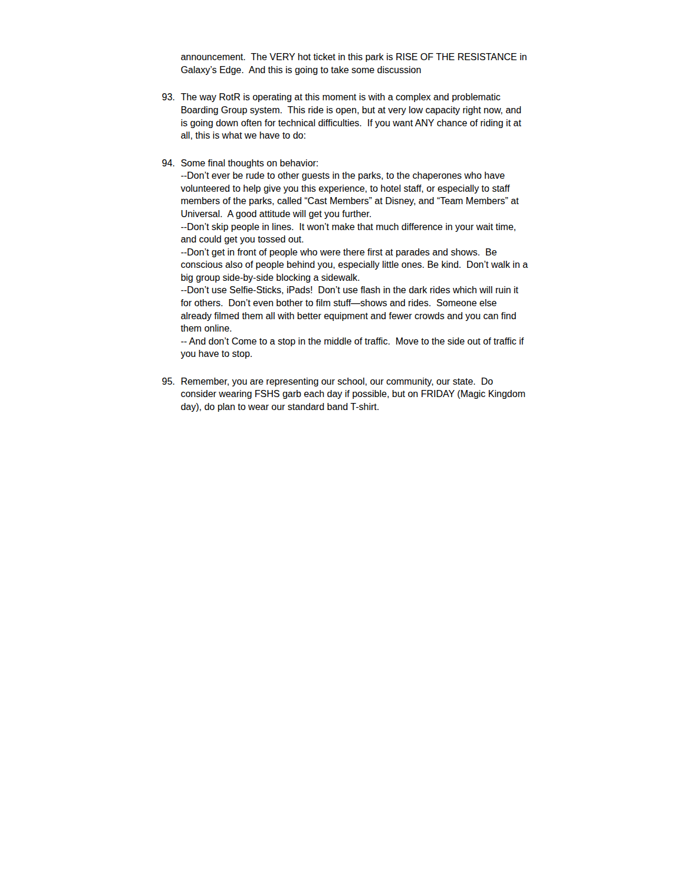announcement. The VERY hot ticket in this park is RISE OF THE RESISTANCE in Galaxy’s Edge. And this is going to take some discussion
93. The way RotR is operating at this moment is with a complex and problematic Boarding Group system. This ride is open, but at very low capacity right now, and is going down often for technical difficulties. If you want ANY chance of riding it at all, this is what we have to do:
94.
Some final thoughts on behavior: --Don’t ever be rude to other guests in the parks, to the chaperones who have volunteered to help give you this experience, to hotel staff, or especially to staff members of the parks, called “Cast Members” at Disney, and “Team Members” at Universal. A good attitude will get you further. --Don’t skip people in lines. It won’t make that much difference in your wait time, and could get you tossed out. --Don’t get in front of people who were there first at parades and shows. Be conscious also of people behind you, especially little ones. Be kind. Don’t walk in a big group side-by-side blocking a sidewalk. --Don’t use Selfie-Sticks, iPads! Don’t use flash in the dark rides which will ruin it for others. Don’t even bother to film stuff—shows and rides. Someone else already filmed them all with better equipment and fewer crowds and you can find them online. -- And don’t Come to a stop in the middle of traffic. Move to the side out of traffic if you have to stop.
95. Remember, you are representing our school, our community, our state. Do consider wearing FSHS garb each day if possible, but on FRIDAY (Magic Kingdom day), do plan to wear our standard band T-shirt.